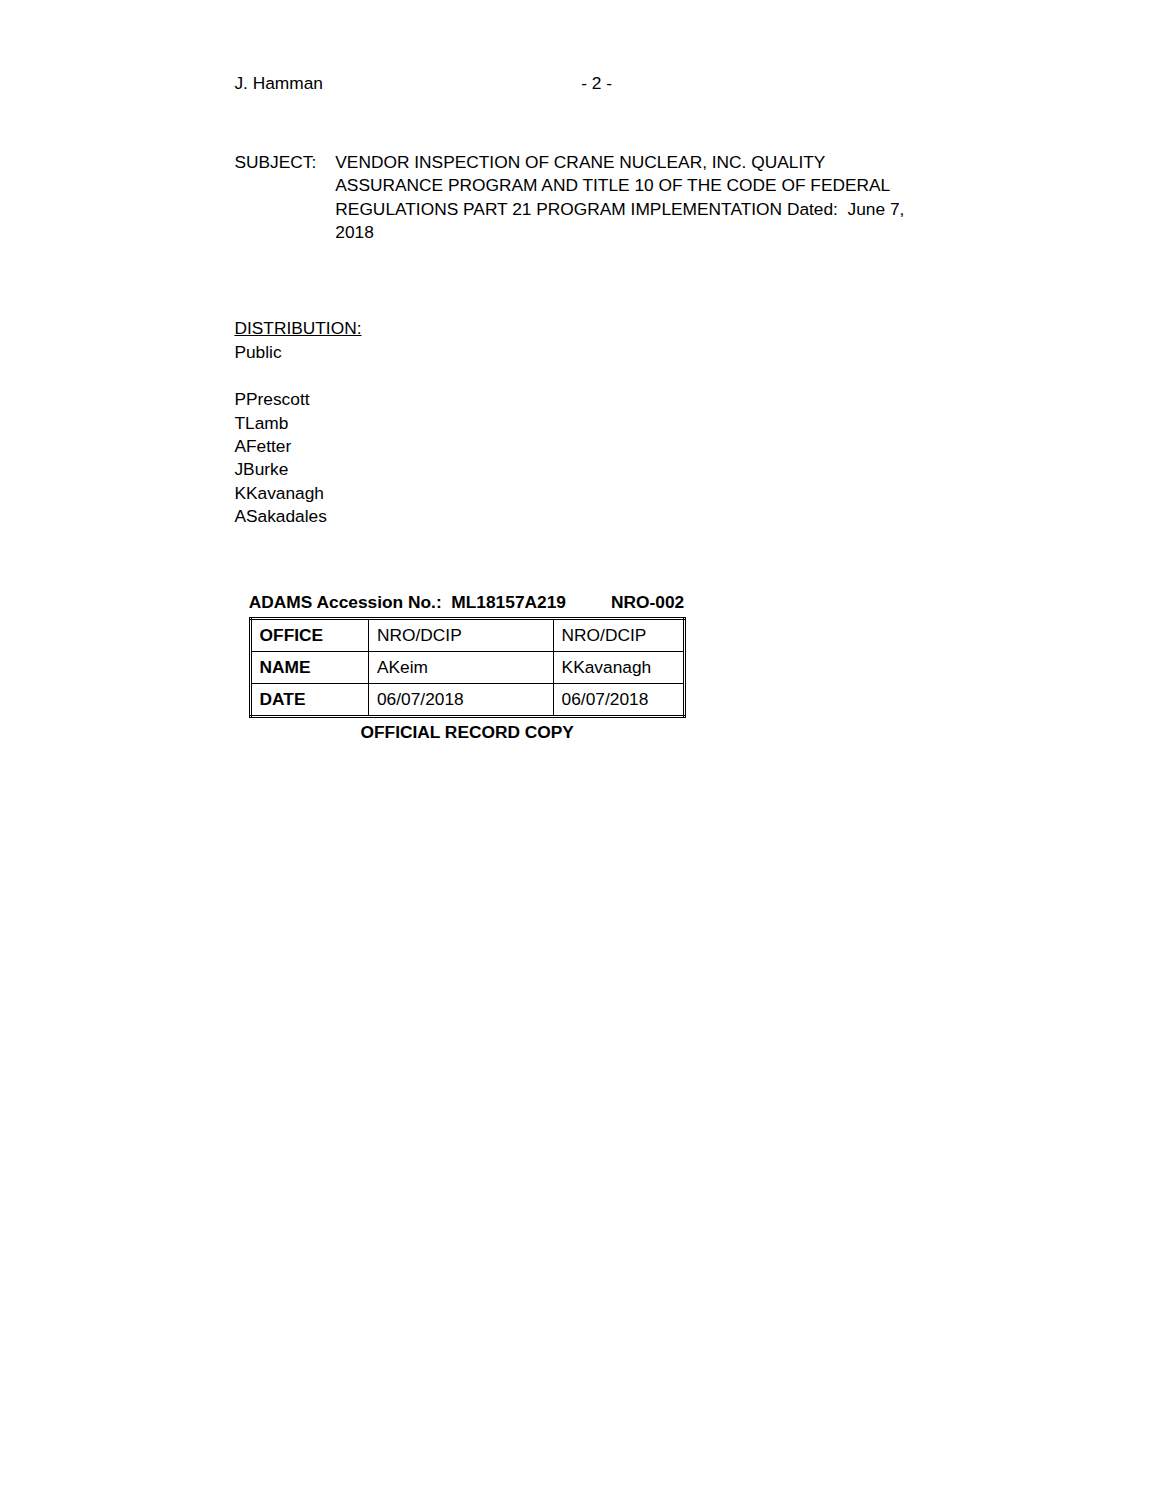J. Hamman
- 2 -
SUBJECT:
VENDOR INSPECTION OF CRANE NUCLEAR, INC. QUALITY ASSURANCE PROGRAM AND TITLE 10 OF THE CODE OF FEDERAL REGULATIONS PART 21 PROGRAM IMPLEMENTATION Dated: June 7, 2018
DISTRIBUTION:
Public
PPrescott
TLamb
AFetter
JBurke
KKavanagh
ASakadales
ADAMS Accession No.: ML18157A219NRO-002
| OFFICE | NRO/DCIP | NRO/DCIP |
| NAME | AKeim | KKavanagh |
| DATE | 06/07/2018 | 06/07/2018 |
OFFICIAL RECORD COPY